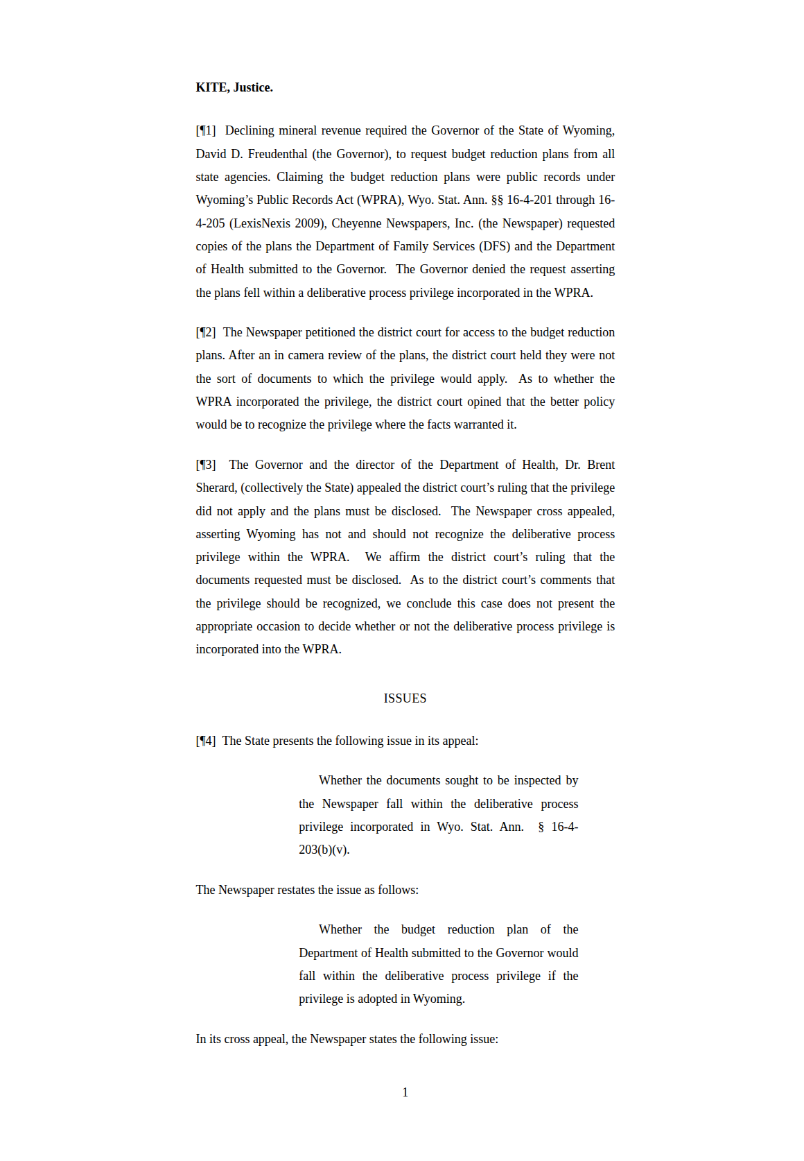KITE, Justice.
[¶1] Declining mineral revenue required the Governor of the State of Wyoming, David D. Freudenthal (the Governor), to request budget reduction plans from all state agencies. Claiming the budget reduction plans were public records under Wyoming’s Public Records Act (WPRA), Wyo. Stat. Ann. §§ 16-4-201 through 16-4-205 (LexisNexis 2009), Cheyenne Newspapers, Inc. (the Newspaper) requested copies of the plans the Department of Family Services (DFS) and the Department of Health submitted to the Governor. The Governor denied the request asserting the plans fell within a deliberative process privilege incorporated in the WPRA.
[¶2] The Newspaper petitioned the district court for access to the budget reduction plans. After an in camera review of the plans, the district court held they were not the sort of documents to which the privilege would apply. As to whether the WPRA incorporated the privilege, the district court opined that the better policy would be to recognize the privilege where the facts warranted it.
[¶3] The Governor and the director of the Department of Health, Dr. Brent Sherard, (collectively the State) appealed the district court’s ruling that the privilege did not apply and the plans must be disclosed. The Newspaper cross appealed, asserting Wyoming has not and should not recognize the deliberative process privilege within the WPRA. We affirm the district court’s ruling that the documents requested must be disclosed. As to the district court’s comments that the privilege should be recognized, we conclude this case does not present the appropriate occasion to decide whether or not the deliberative process privilege is incorporated into the WPRA.
ISSUES
[¶4] The State presents the following issue in its appeal:
Whether the documents sought to be inspected by the Newspaper fall within the deliberative process privilege incorporated in Wyo. Stat. Ann. § 16-4-203(b)(v).
The Newspaper restates the issue as follows:
Whether the budget reduction plan of the Department of Health submitted to the Governor would fall within the deliberative process privilege if the privilege is adopted in Wyoming.
In its cross appeal, the Newspaper states the following issue:
1